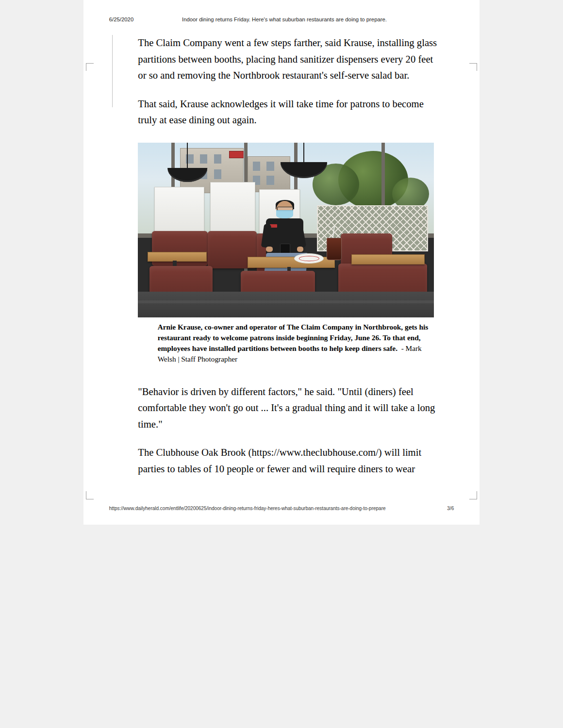6/25/2020
Indoor dining returns Friday. Here's what suburban restaurants are doing to prepare.
The Claim Company went a few steps farther, said Krause, installing glass partitions between booths, placing hand sanitizer dispensers every 20 feet or so and removing the Northbrook restaurant's self-serve salad bar.
That said, Krause acknowledges it will take time for patrons to become truly at ease dining out again.
Arnie Krause, co-owner and operator of The Claim Company in Northbrook, gets his restaurant ready to welcome patrons inside beginning Friday, June 26. To that end, employees have installed partitions between booths to help keep diners safe. - Mark Welsh | Staff Photographer
"Behavior is driven by different factors," he said. "Until (diners) feel comfortable they won't go out ... It's a gradual thing and it will take a long time."
The Clubhouse Oak Brook (https://www.theclubhouse.com/) will limit parties to tables of 10 people or fewer and will require diners to wear
https://www.dailyherald.com/entlife/20200625/indoor-dining-returns-friday-heres-what-suburban-restaurants-are-doing-to-prepare
3/6